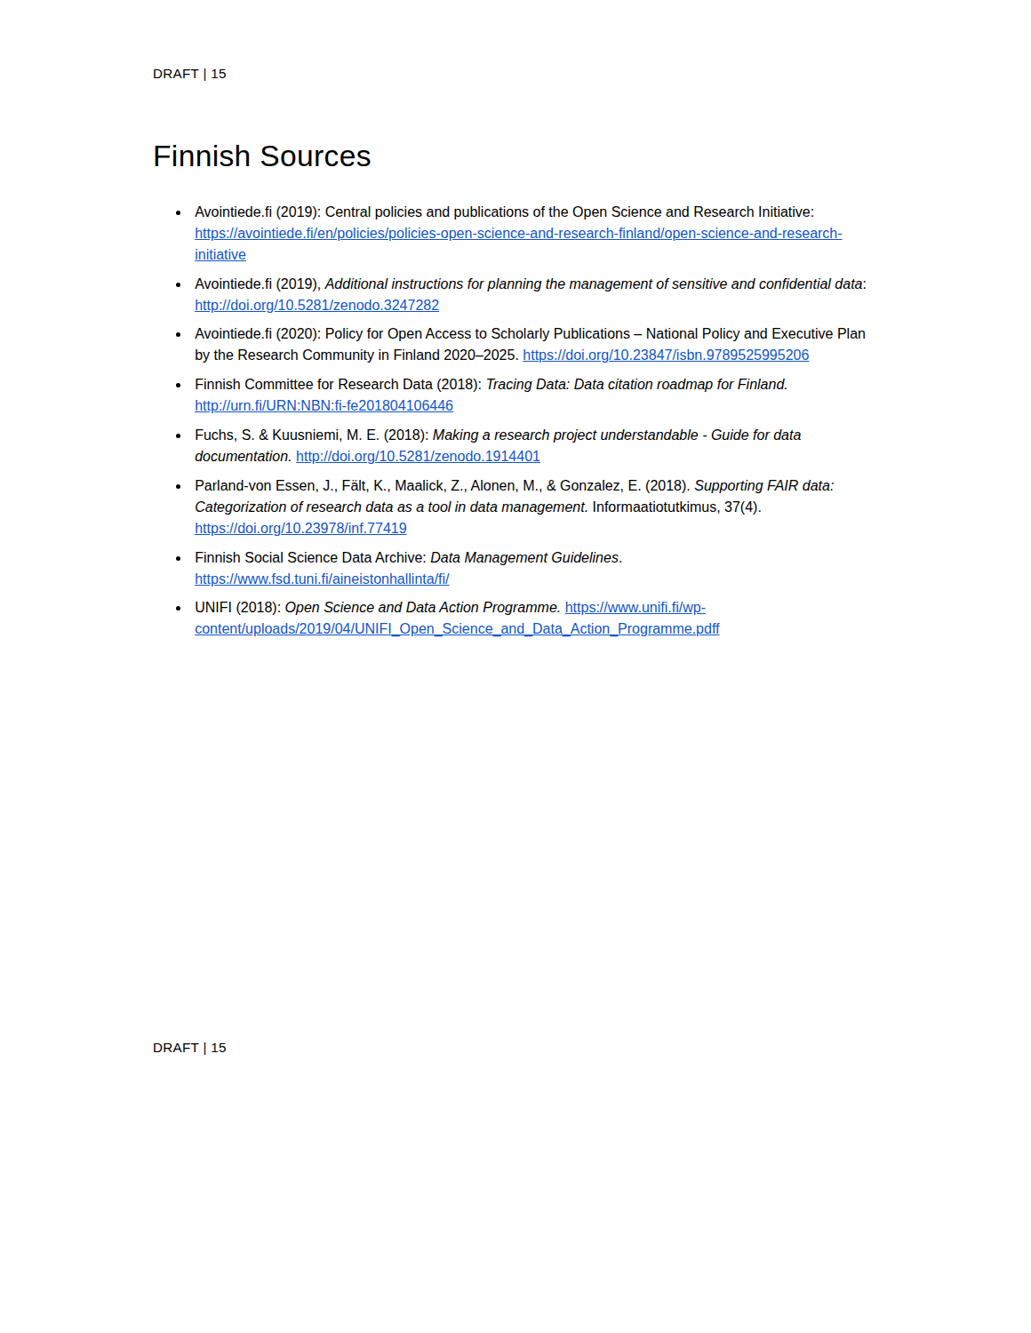DRAFT | 15
Finnish Sources
Avointiede.fi (2019): Central policies and publications of the Open Science and Research Initiative: https://avointiede.fi/en/policies/policies-open-science-and-research-finland/open-science-and-research-initiative
Avointiede.fi (2019), Additional instructions for planning the management of sensitive and confidential data: http://doi.org/10.5281/zenodo.3247282
Avointiede.fi (2020): Policy for Open Access to Scholarly Publications – National Policy and Executive Plan by the Research Community in Finland 2020–2025. https://doi.org/10.23847/isbn.9789525995206
Finnish Committee for Research Data (2018): Tracing Data: Data citation roadmap for Finland. http://urn.fi/URN:NBN:fi-fe201804106446
Fuchs, S. & Kuusniemi, M. E. (2018): Making a research project understandable - Guide for data documentation. http://doi.org/10.5281/zenodo.1914401
Parland-von Essen, J., Fält, K., Maalick, Z., Alonen, M., & Gonzalez, E. (2018). Supporting FAIR data: Categorization of research data as a tool in data management. Informaatiotutkimus, 37(4). https://doi.org/10.23978/inf.77419
Finnish Social Science Data Archive: Data Management Guidelines. https://www.fsd.tuni.fi/aineistonhallinta/fi/
UNIFI (2018): Open Science and Data Action Programme. https://www.unifi.fi/wp-content/uploads/2019/04/UNIFI_Open_Science_and_Data_Action_Programme.pdff
DRAFT | 15